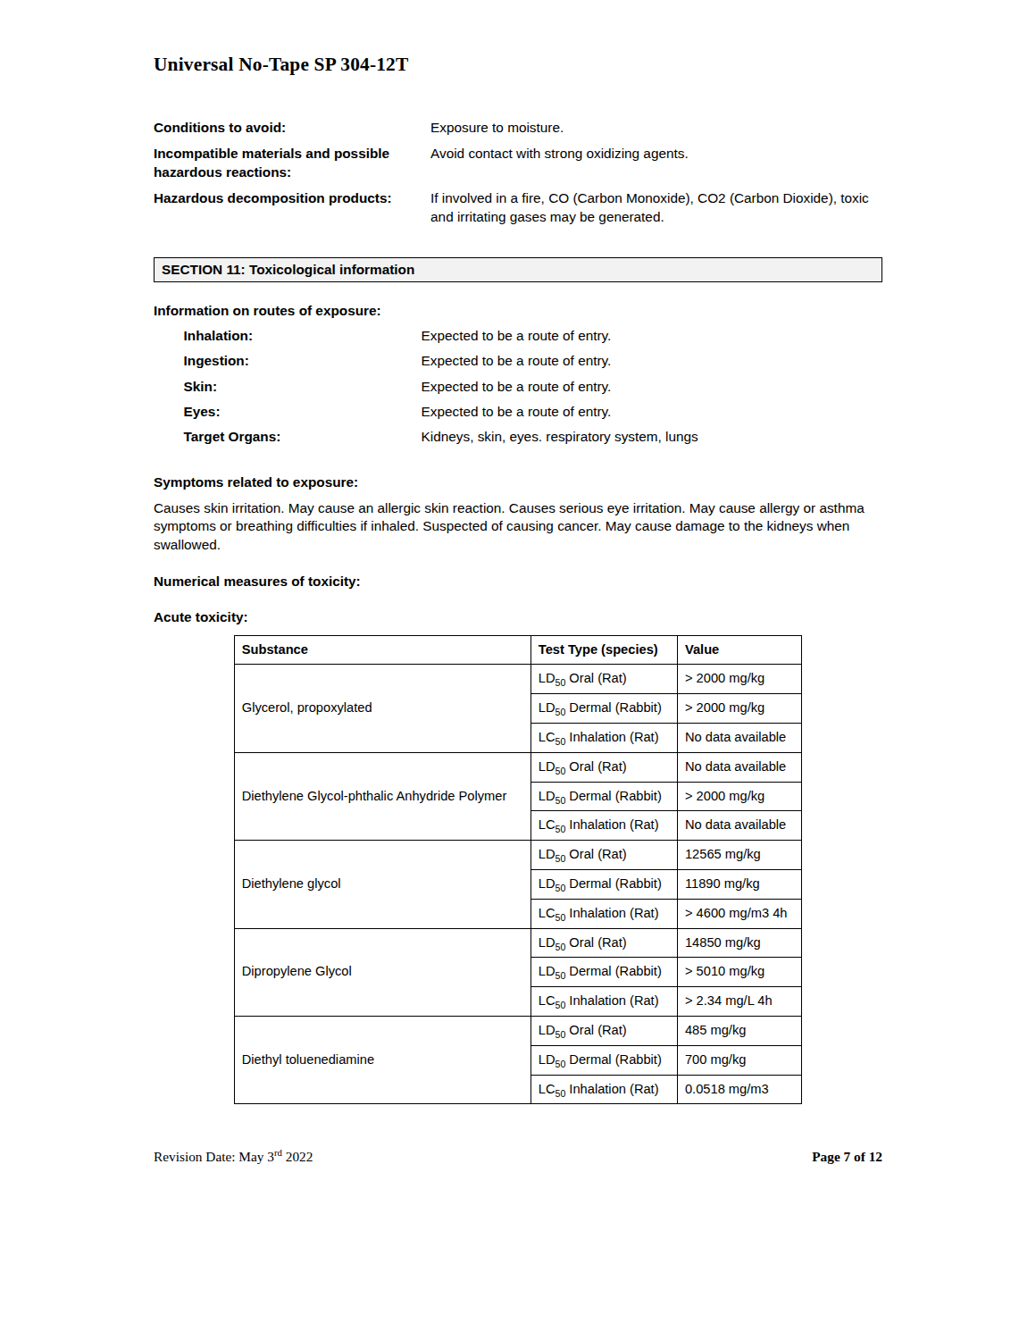Universal No-Tape SP 304-12T
| Conditions to avoid: | Exposure to moisture. |
| Incompatible materials and possible hazardous reactions: | Avoid contact with strong oxidizing agents. |
| Hazardous decomposition products: | If involved in a fire, CO (Carbon Monoxide), CO2 (Carbon Dioxide), toxic and irritating gases may be generated. |
SECTION 11: Toxicological information
Information on routes of exposure:
| Inhalation: | Expected to be a route of entry. |
| Ingestion: | Expected to be a route of entry. |
| Skin: | Expected to be a route of entry. |
| Eyes: | Expected to be a route of entry. |
| Target Organs: | Kidneys, skin, eyes. respiratory system, lungs |
Symptoms related to exposure:
Causes skin irritation. May cause an allergic skin reaction. Causes serious eye irritation. May cause allergy or asthma symptoms or breathing difficulties if inhaled. Suspected of causing cancer. May cause damage to the kidneys when swallowed.
Numerical measures of toxicity:
Acute toxicity:
| Substance | Test Type (species) | Value |
| --- | --- | --- |
| Glycerol, propoxylated | LD 50 Oral (Rat) | > 2000 mg/kg |
| LD 50 Dermal (Rabbit) | > 2000 mg/kg |
| LC 50 Inhalation (Rat) | No data available |
| Diethylene Glycol-phthalic Anhydride Polymer | LD 50 Oral (Rat) | No data available |
| LD 50 Dermal (Rabbit) | > 2000 mg/kg |
| LC 50 Inhalation (Rat) | No data available |
| Diethylene glycol | LD 50 Oral (Rat) | 12565 mg/kg |
| LD 50 Dermal (Rabbit) | 11890 mg/kg |
| LC 50 Inhalation (Rat) | > 4600 mg/m3 4h |
| Dipropylene Glycol | LD 50 Oral (Rat) | 14850 mg/kg |
| LD 50 Dermal (Rabbit) | > 5010 mg/kg |
| LC 50 Inhalation (Rat) | > 2.34 mg/L 4h |
| Diethyl toluenediamine | LD 50 Oral (Rat) | 485 mg/kg |
| LD 50 Dermal (Rabbit) | 700 mg/kg |
| LC 50 Inhalation (Rat) | 0.0518 mg/m3 |
Revision Date: May 3rd 2022
Page 7 of 12